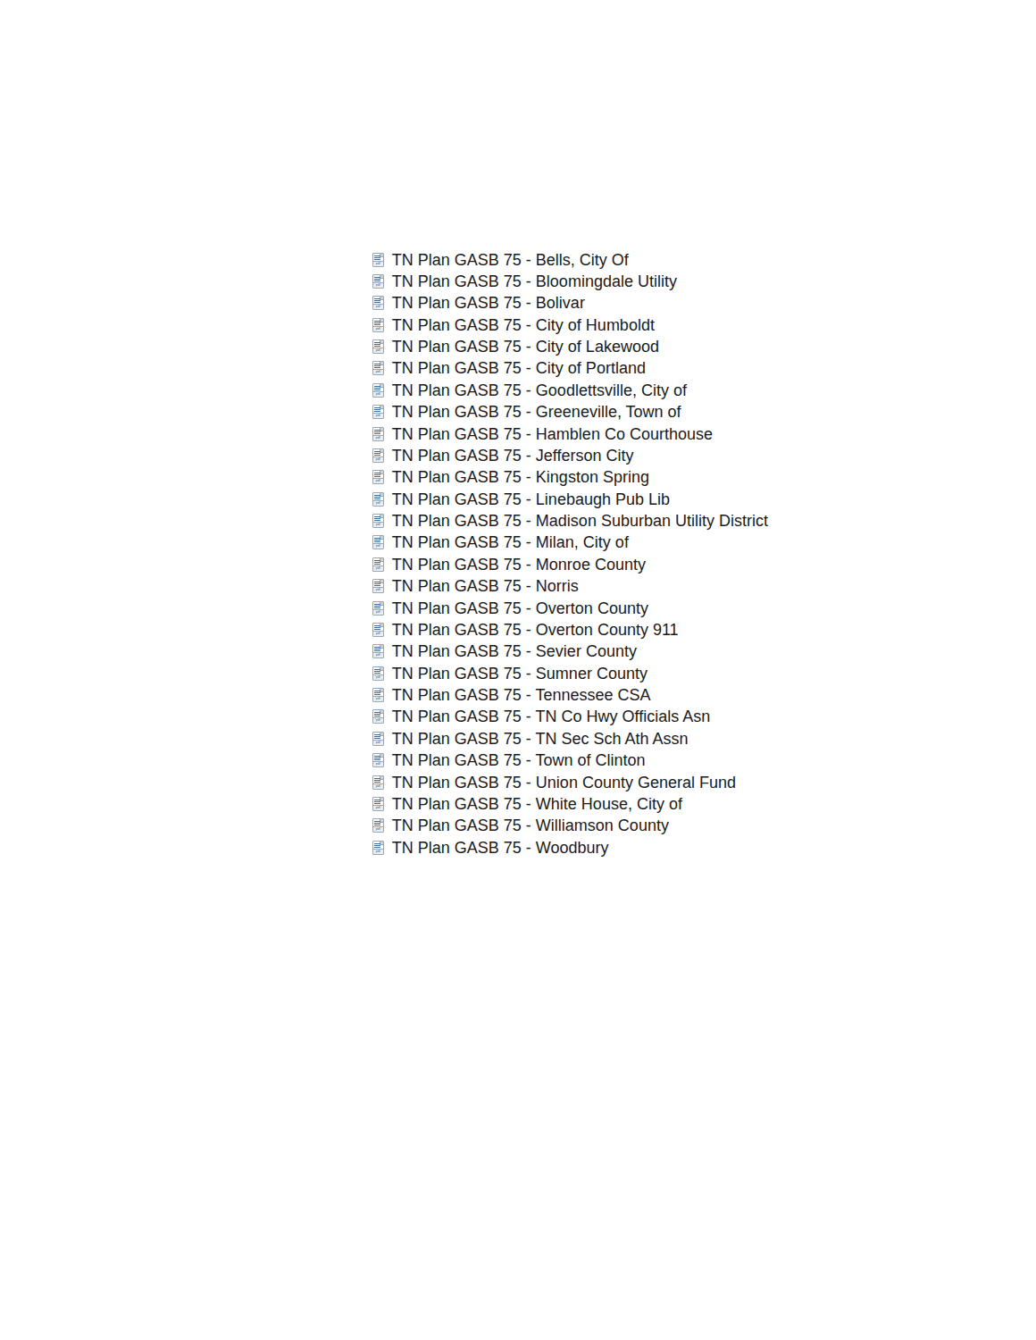pdf TN Plan GASB 75 - Bells, City Of
pdf TN Plan GASB 75 - Bloomingdale Utility
pdf TN Plan GASB 75 - Bolivar
pdf TN Plan GASB 75 - City of Humboldt
pdf TN Plan GASB 75 - City of Lakewood
pdf TN Plan GASB 75 - City of Portland
pdf TN Plan GASB 75 - Goodlettsville, City of
pdf TN Plan GASB 75 - Greeneville, Town of
pdf TN Plan GASB 75 - Hamblen Co Courthouse
pdf TN Plan GASB 75 - Jefferson City
pdf TN Plan GASB 75 - Kingston Spring
pdf TN Plan GASB 75 - Linebaugh Pub Lib
pdf TN Plan GASB 75 - Madison Suburban Utility District
pdf TN Plan GASB 75 - Milan, City of
pdf TN Plan GASB 75 - Monroe County
pdf TN Plan GASB 75 - Norris
pdf TN Plan GASB 75 - Overton County
pdf TN Plan GASB 75 - Overton County 911
pdf TN Plan GASB 75 - Sevier County
pdf TN Plan GASB 75 - Sumner County
pdf TN Plan GASB 75 - Tennessee CSA
pdf TN Plan GASB 75 - TN Co Hwy Officials Asn
pdf TN Plan GASB 75 - TN Sec Sch Ath Assn
pdf TN Plan GASB 75 - Town of Clinton
pdf TN Plan GASB 75 - Union County General Fund
pdf TN Plan GASB 75 - White House, City of
pdf TN Plan GASB 75 - Williamson County
pdf TN Plan GASB 75 - Woodbury